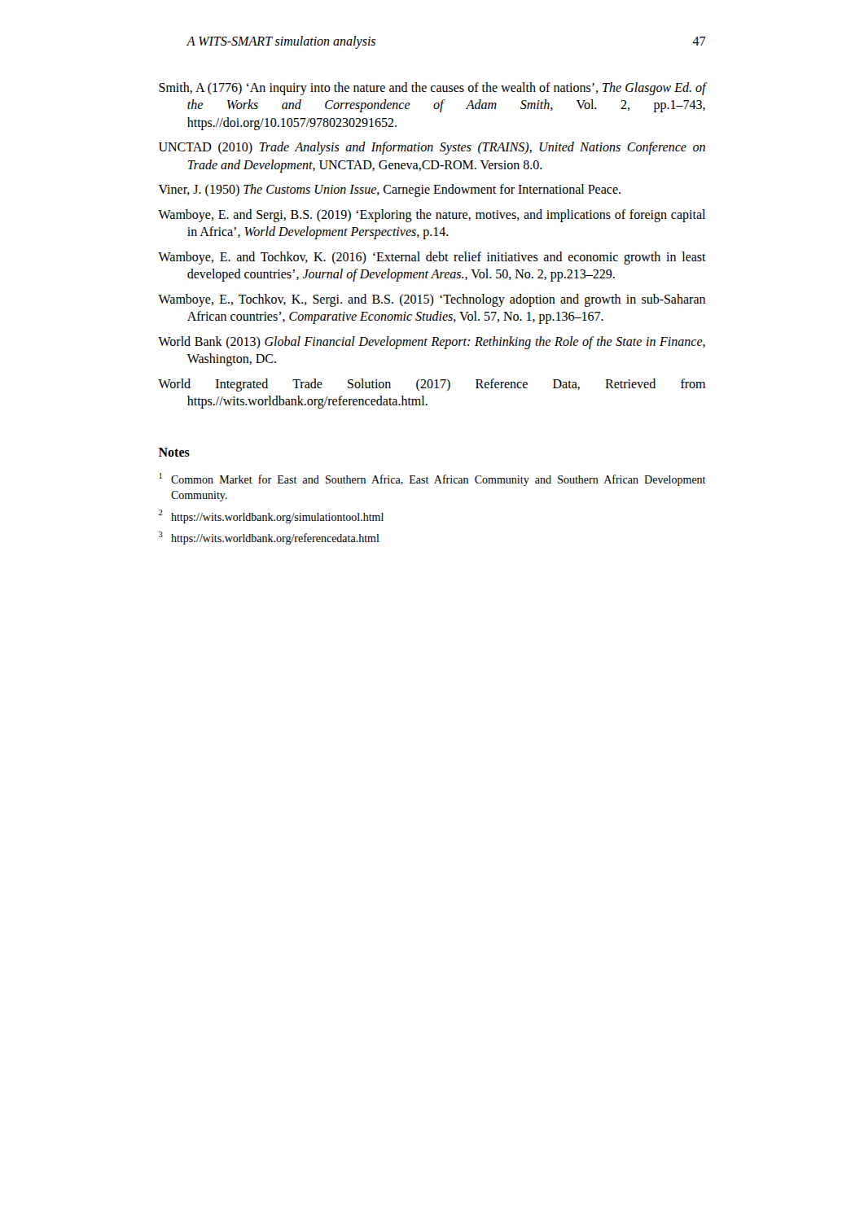A WITS-SMART simulation analysis 47
Smith, A (1776) ‘An inquiry into the nature and the causes of the wealth of nations’, The Glasgow Ed. of the Works and Correspondence of Adam Smith, Vol. 2, pp.1–743, https.//doi.org/10.1057/9780230291652.
UNCTAD (2010) Trade Analysis and Information Systes (TRAINS), United Nations Conference on Trade and Development, UNCTAD, Geneva,CD-ROM. Version 8.0.
Viner, J. (1950) The Customs Union Issue, Carnegie Endowment for International Peace.
Wamboye, E. and Sergi, B.S. (2019) ‘Exploring the nature, motives, and implications of foreign capital in Africa’, World Development Perspectives, p.14.
Wamboye, E. and Tochkov, K. (2016) ‘External debt relief initiatives and economic growth in least developed countries’, Journal of Development Areas., Vol. 50, No. 2, pp.213–229.
Wamboye, E., Tochkov, K., Sergi. and B.S. (2015) ‘Technology adoption and growth in sub-Saharan African countries’, Comparative Economic Studies, Vol. 57, No. 1, pp.136–167.
World Bank (2013) Global Financial Development Report: Rethinking the Role of the State in Finance, Washington, DC.
World Integrated Trade Solution (2017) Reference Data, Retrieved from https.//wits.worldbank.org/referencedata.html.
Notes
Common Market for East and Southern Africa, East African Community and Southern African Development Community.
https://wits.worldbank.org/simulationtool.html
https://wits.worldbank.org/referencedata.html